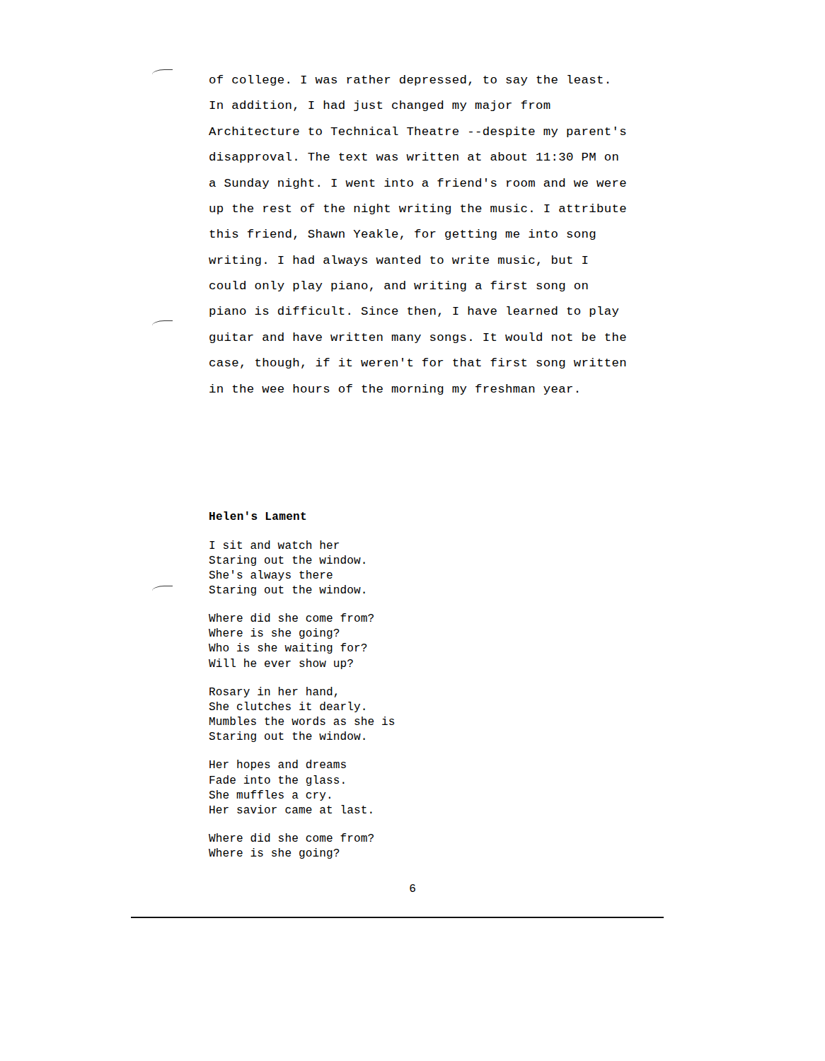of college. I was rather depressed, to say the least. In addition, I had just changed my major from Architecture to Technical Theatre --despite my parent's disapproval. The text was written at about 11:30 PM on a Sunday night. I went into a friend's room and we were up the rest of the night writing the music. I attribute this friend, Shawn Yeakle, for getting me into song writing. I had always wanted to write music, but I could only play piano, and writing a first song on piano is difficult. Since then, I have learned to play guitar and have written many songs. It would not be the case, though, if it weren't for that first song written in the wee hours of the morning my freshman year.
Helen's Lament
I sit and watch her
Staring out the window.
She's always there
Staring out the window.
Where did she come from?
Where is she going?
Who is she waiting for?
Will he ever show up?
Rosary in her hand,
She clutches it dearly.
Mumbles the words as she is
Staring out the window.
Her hopes and dreams
Fade into the glass.
She muffles a cry.
Her savior came at last.
Where did she come from?
Where is she going?
6